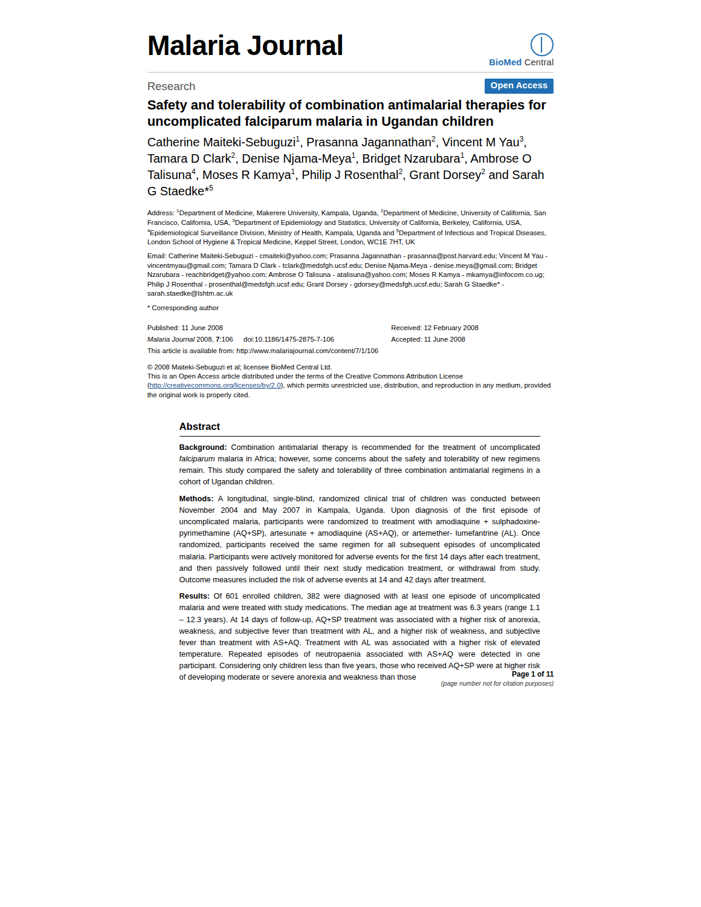Malaria Journal
BioMed Central
Research
Open Access
Safety and tolerability of combination antimalarial therapies for uncomplicated falciparum malaria in Ugandan children
Catherine Maiteki-Sebuguzi1, Prasanna Jagannathan2, Vincent M Yau3, Tamara D Clark2, Denise Njama-Meya1, Bridget Nzarubara1, Ambrose O Talisuna4, Moses R Kamya1, Philip J Rosenthal2, Grant Dorsey2 and Sarah G Staedke*5
Address: 1Department of Medicine, Makerere University, Kampala, Uganda, 2Department of Medicine, University of California, San Francisco, California, USA, 3Department of Epidemiology and Statistics, University of California, Berkeley, California, USA, 4Epidemiological Surveillance Division, Ministry of Health, Kampala, Uganda and 5Department of Infectious and Tropical Diseases, London School of Hygiene & Tropical Medicine, Keppel Street, London, WC1E 7HT, UK
Email: Catherine Maiteki-Sebuguzi - cmaiteki@yahoo.com; Prasanna Jagannathan - prasanna@post.harvard.edu; Vincent M Yau - vincentmyau@gmail.com; Tamara D Clark - tclark@medsfgh.ucsf.edu; Denise Njama-Meya - denise.meya@gmail.com; Bridget Nzarubara - reachbridget@yahoo.com; Ambrose O Talisuna - atalisuna@yahoo.com; Moses R Kamya - mkamya@infocom.co.ug; Philip J Rosenthal - prosenthal@medsfgh.ucsf.edu; Grant Dorsey - gdorsey@medsfgh.ucsf.edu; Sarah G Staedke* - sarah.staedke@lshtm.ac.uk
* Corresponding author
Published: 11 June 2008
Malaria Journal 2008, 7:106 doi:10.1186/1475-2875-7-106
This article is available from: http://www.malariajournal.com/content/7/1/106
Received: 12 February 2008
Accepted: 11 June 2008
© 2008 Maiteki-Sebuguzi et al; licensee BioMed Central Ltd.
This is an Open Access article distributed under the terms of the Creative Commons Attribution License (http://creativecommons.org/licenses/by/2.0), which permits unrestricted use, distribution, and reproduction in any medium, provided the original work is properly cited.
Abstract
Background: Combination antimalarial therapy is recommended for the treatment of uncomplicated falciparum malaria in Africa; however, some concerns about the safety and tolerability of new regimens remain. This study compared the safety and tolerability of three combination antimalarial regimens in a cohort of Ugandan children.
Methods: A longitudinal, single-blind, randomized clinical trial of children was conducted between November 2004 and May 2007 in Kampala, Uganda. Upon diagnosis of the first episode of uncomplicated malaria, participants were randomized to treatment with amodiaquine + sulphadoxine-pyrimethamine (AQ+SP), artesunate + amodiaquine (AS+AQ), or artemether- lumefantrine (AL). Once randomized, participants received the same regimen for all subsequent episodes of uncomplicated malaria. Participants were actively monitored for adverse events for the first 14 days after each treatment, and then passively followed until their next study medication treatment, or withdrawal from study. Outcome measures included the risk of adverse events at 14 and 42 days after treatment.
Results: Of 601 enrolled children, 382 were diagnosed with at least one episode of uncomplicated malaria and were treated with study medications. The median age at treatment was 6.3 years (range 1.1 – 12.3 years). At 14 days of follow-up, AQ+SP treatment was associated with a higher risk of anorexia, weakness, and subjective fever than treatment with AL, and a higher risk of weakness, and subjective fever than treatment with AS+AQ. Treatment with AL was associated with a higher risk of elevated temperature. Repeated episodes of neutropaenia associated with AS+AQ were detected in one participant. Considering only children less than five years, those who received AQ+SP were at higher risk of developing moderate or severe anorexia and weakness than those
Page 1 of 11
(page number not for citation purposes)